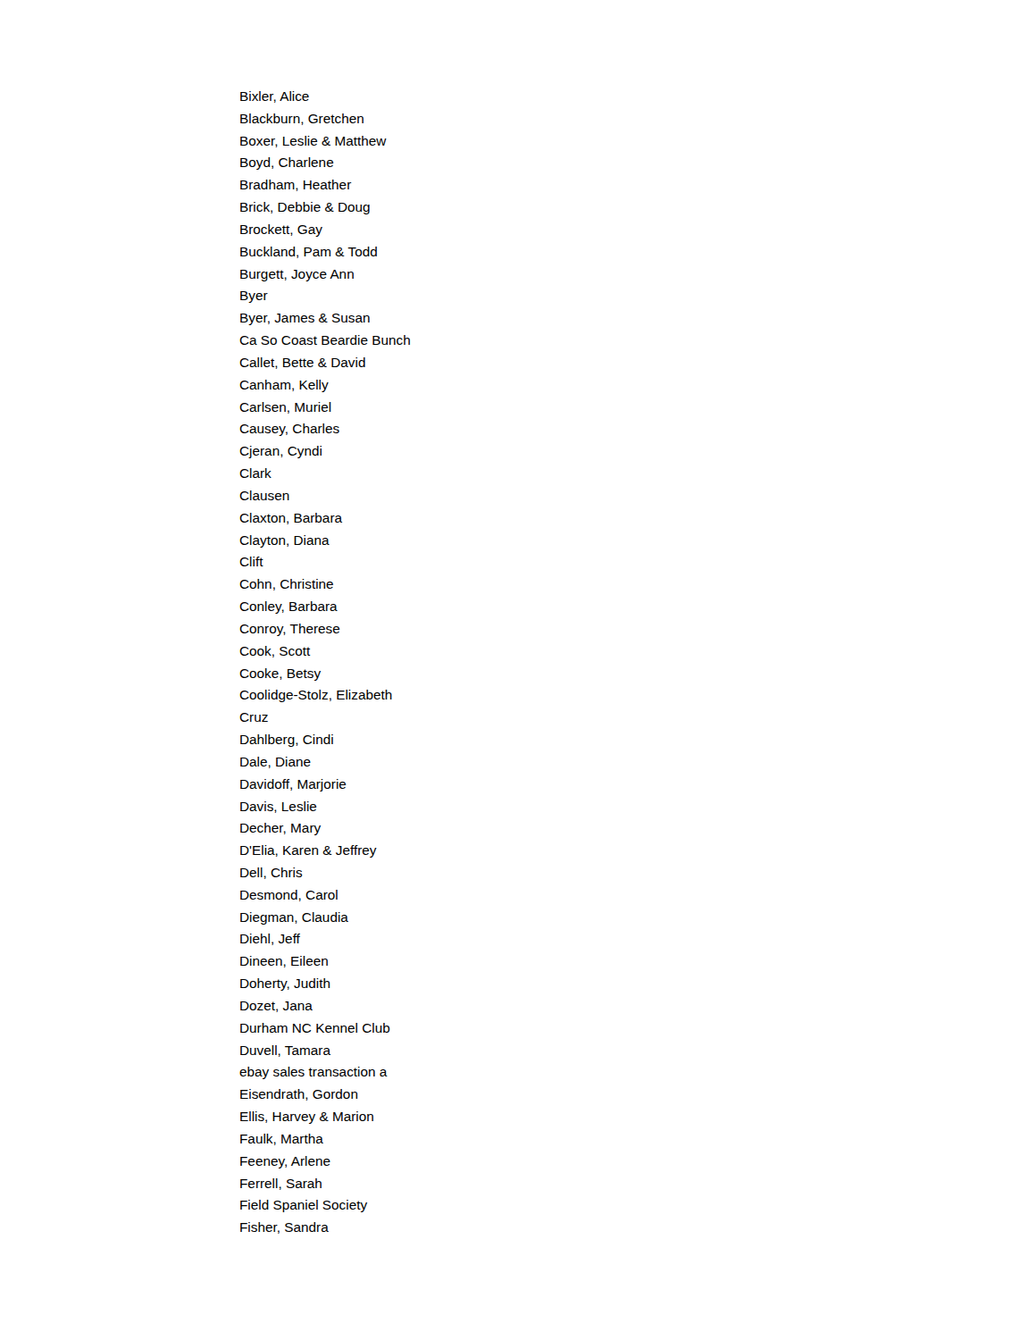Bixler, Alice
Blackburn, Gretchen
Boxer, Leslie & Matthew
Boyd, Charlene
Bradham, Heather
Brick, Debbie & Doug
Brockett, Gay
Buckland, Pam & Todd
Burgett, Joyce Ann
Byer
Byer, James & Susan
Ca So Coast Beardie Bunch
Callet, Bette & David
Canham, Kelly
Carlsen, Muriel
Causey, Charles
Cjeran, Cyndi
Clark
Clausen
Claxton, Barbara
Clayton, Diana
Clift
Cohn, Christine
Conley, Barbara
Conroy, Therese
Cook, Scott
Cooke, Betsy
Coolidge-Stolz, Elizabeth
Cruz
Dahlberg, Cindi
Dale, Diane
Davidoff, Marjorie
Davis, Leslie
Decher, Mary
D'Elia, Karen & Jeffrey
Dell, Chris
Desmond, Carol
Diegman, Claudia
Diehl, Jeff
Dineen, Eileen
Doherty, Judith
Dozet, Jana
Durham NC Kennel Club
Duvell, Tamara
ebay sales transaction a
Eisendrath, Gordon
Ellis, Harvey & Marion
Faulk, Martha
Feeney, Arlene
Ferrell, Sarah
Field Spaniel Society
Fisher, Sandra